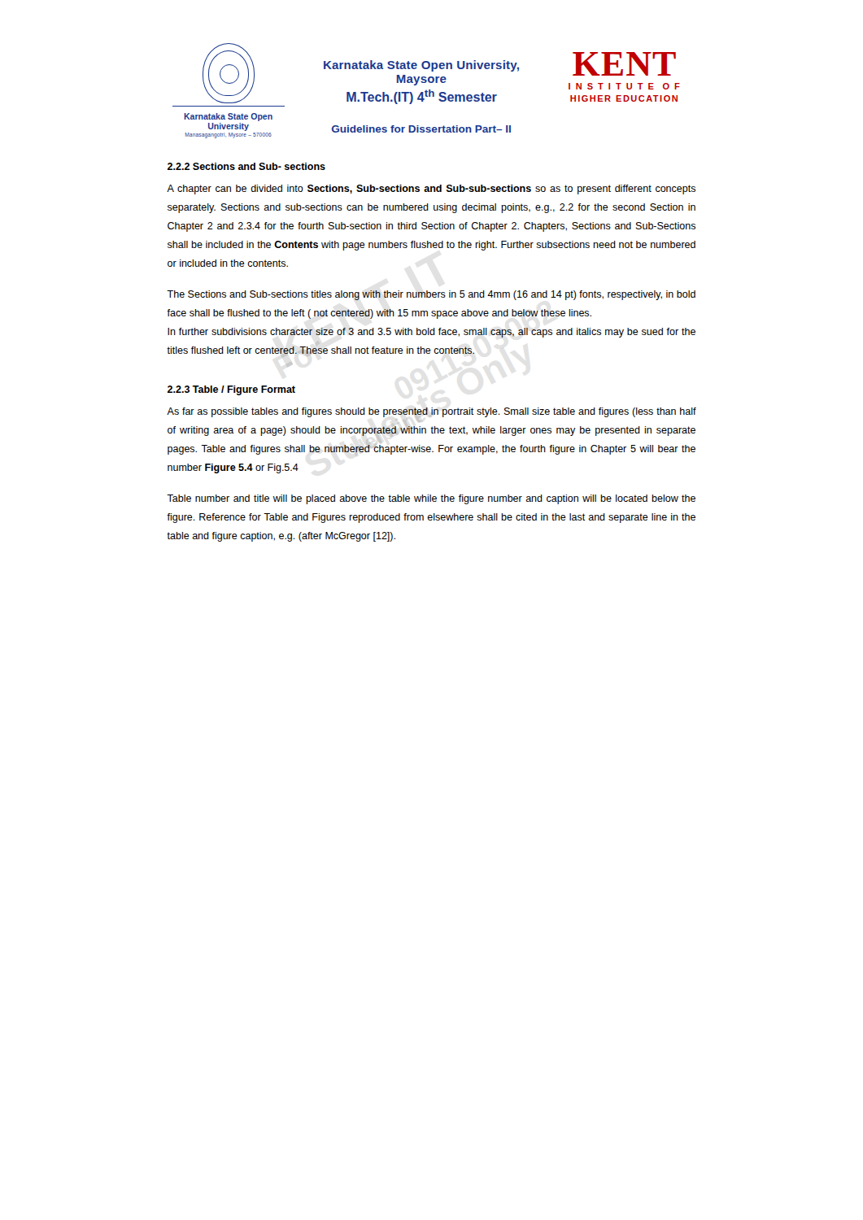Karnataka State Open University
Manasagangotri, Mysore – 570006
Karnataka State Open University, Maysore
M.Tech.(IT) 4th Semester
Guidelines for Dissertation Part– II
KENT
I N S T I T U T E O F
HIGHER EDUCATION
KENT IT
For
Students Only
0911303062
Helpline:
2.2.2 Sections and Sub- sections
A chapter can be divided into Sections, Sub-sections and Sub-sub-sections so as to present different concepts separately. Sections and sub-sections can be numbered using decimal points, e.g., 2.2 for the second Section in Chapter 2 and 2.3.4 for the fourth Sub-section in third Section of Chapter 2. Chapters, Sections and Sub-Sections shall be included in the Contents with page numbers flushed to the right. Further subsections need not be numbered or included in the contents.
The Sections and Sub-sections titles along with their numbers in 5 and 4mm (16 and 14 pt) fonts, respectively, in bold face shall be flushed to the left ( not centered) with 15 mm space above and below these lines.
In further subdivisions character size of 3 and 3.5 with bold face, small caps, all caps and italics may be sued for the titles flushed left or centered. These shall not feature in the contents.
2.2.3 Table / Figure Format
As far as possible tables and figures should be presented in portrait style. Small size table and figures (less than half of writing area of a page) should be incorporated within the text, while larger ones may be presented in separate pages. Table and figures shall be numbered chapter-wise. For example, the fourth figure in Chapter 5 will bear the number Figure 5.4 or Fig.5.4
Table number and title will be placed above the table while the figure number and caption will be located below the figure. Reference for Table and Figures reproduced from elsewhere shall be cited in the last and separate line in the table and figure caption, e.g. (after McGregor [12]).